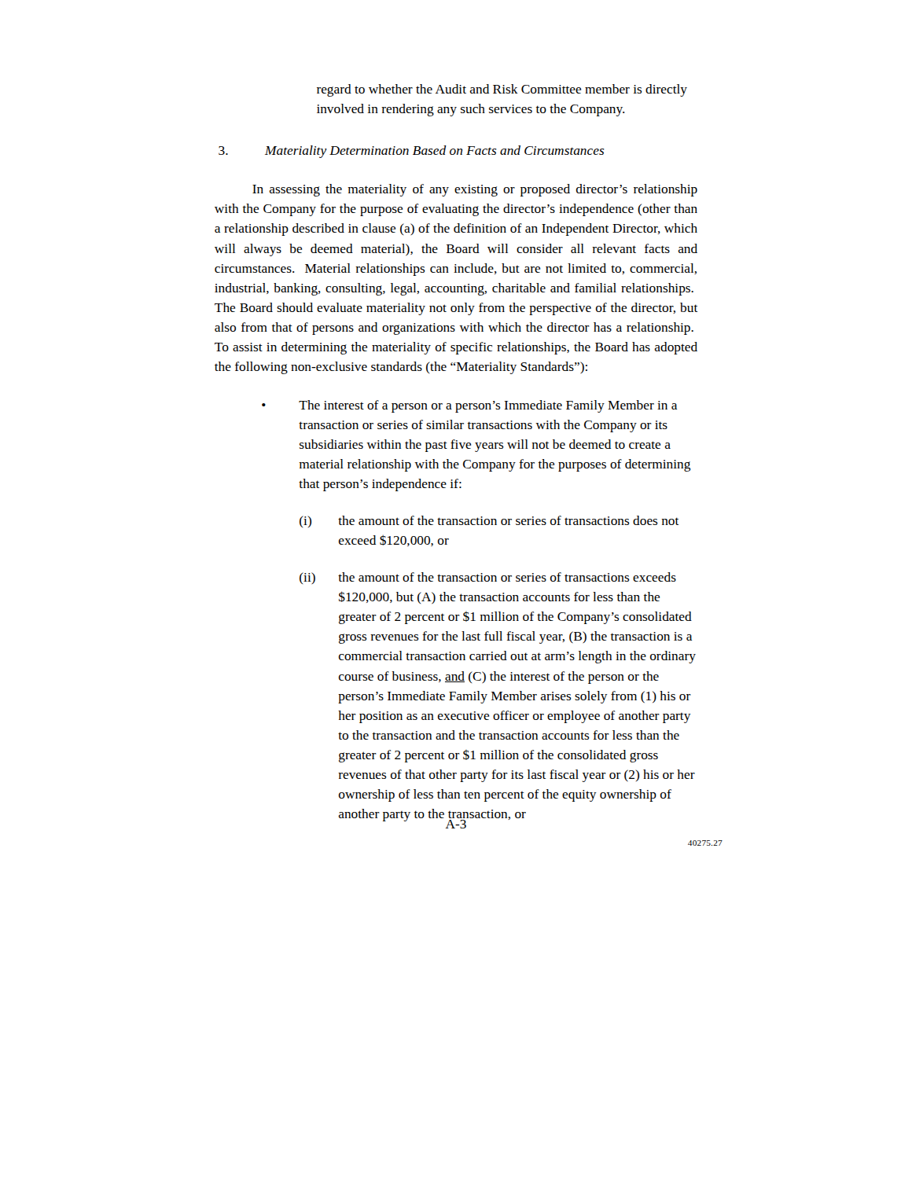regard to whether the Audit and Risk Committee member is directly involved in rendering any such services to the Company.
3. Materiality Determination Based on Facts and Circumstances
In assessing the materiality of any existing or proposed director’s relationship with the Company for the purpose of evaluating the director’s independence (other than a relationship described in clause (a) of the definition of an Independent Director, which will always be deemed material), the Board will consider all relevant facts and circumstances. Material relationships can include, but are not limited to, commercial, industrial, banking, consulting, legal, accounting, charitable and familial relationships. The Board should evaluate materiality not only from the perspective of the director, but also from that of persons and organizations with which the director has a relationship. To assist in determining the materiality of specific relationships, the Board has adopted the following non-exclusive standards (the “Materiality Standards”):
• The interest of a person or a person’s Immediate Family Member in a transaction or series of similar transactions with the Company or its subsidiaries within the past five years will not be deemed to create a material relationship with the Company for the purposes of determining that person’s independence if:
(i) the amount of the transaction or series of transactions does not exceed $120,000, or
(ii) the amount of the transaction or series of transactions exceeds $120,000, but (A) the transaction accounts for less than the greater of 2 percent or $1 million of the Company’s consolidated gross revenues for the last full fiscal year, (B) the transaction is a commercial transaction carried out at arm’s length in the ordinary course of business, and (C) the interest of the person or the person’s Immediate Family Member arises solely from (1) his or her position as an executive officer or employee of another party to the transaction and the transaction accounts for less than the greater of 2 percent or $1 million of the consolidated gross revenues of that other party for its last fiscal year or (2) his or her ownership of less than ten percent of the equity ownership of another party to the transaction, or
A-3
40275.27